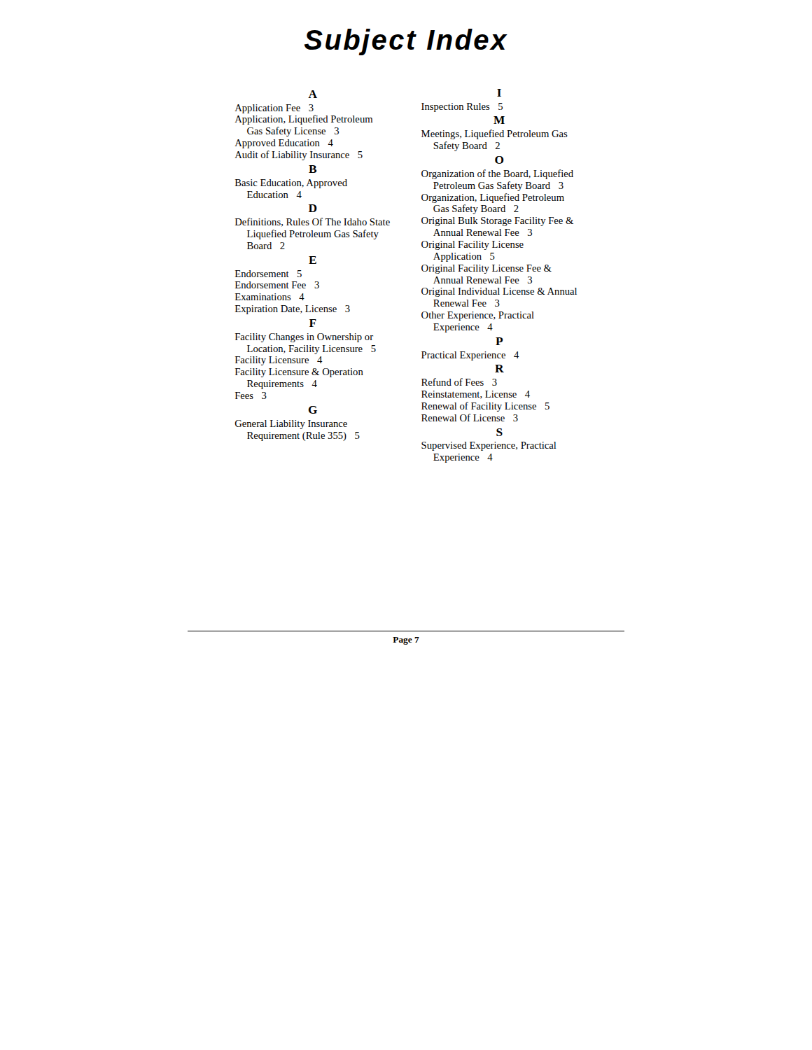Subject Index
A
Application Fee3
Application, Liquefied Petroleum Gas Safety License3
Approved Education4
Audit of Liability Insurance5
B
Basic Education, Approved Education4
D
Definitions, Rules Of The Idaho State Liquefied Petroleum Gas Safety Board2
E
Endorsement5
Endorsement Fee3
Examinations4
Expiration Date, License3
F
Facility Changes in Ownership or Location, Facility Licensure5
Facility Licensure4
Facility Licensure & Operation Requirements4
Fees3
G
General Liability Insurance Requirement (Rule 355)5
I
Inspection Rules5
M
Meetings, Liquefied Petroleum Gas Safety Board2
O
Organization of the Board, Liquefied Petroleum Gas Safety Board3
Organization, Liquefied Petroleum Gas Safety Board2
Original Bulk Storage Facility Fee & Annual Renewal Fee3
Original Facility License Application5
Original Facility License Fee & Annual Renewal Fee3
Original Individual License & Annual Renewal Fee3
Other Experience, Practical Experience4
P
Practical Experience4
R
Refund of Fees3
Reinstatement, License4
Renewal of Facility License5
Renewal Of License3
S
Supervised Experience, Practical Experience4
Page 7